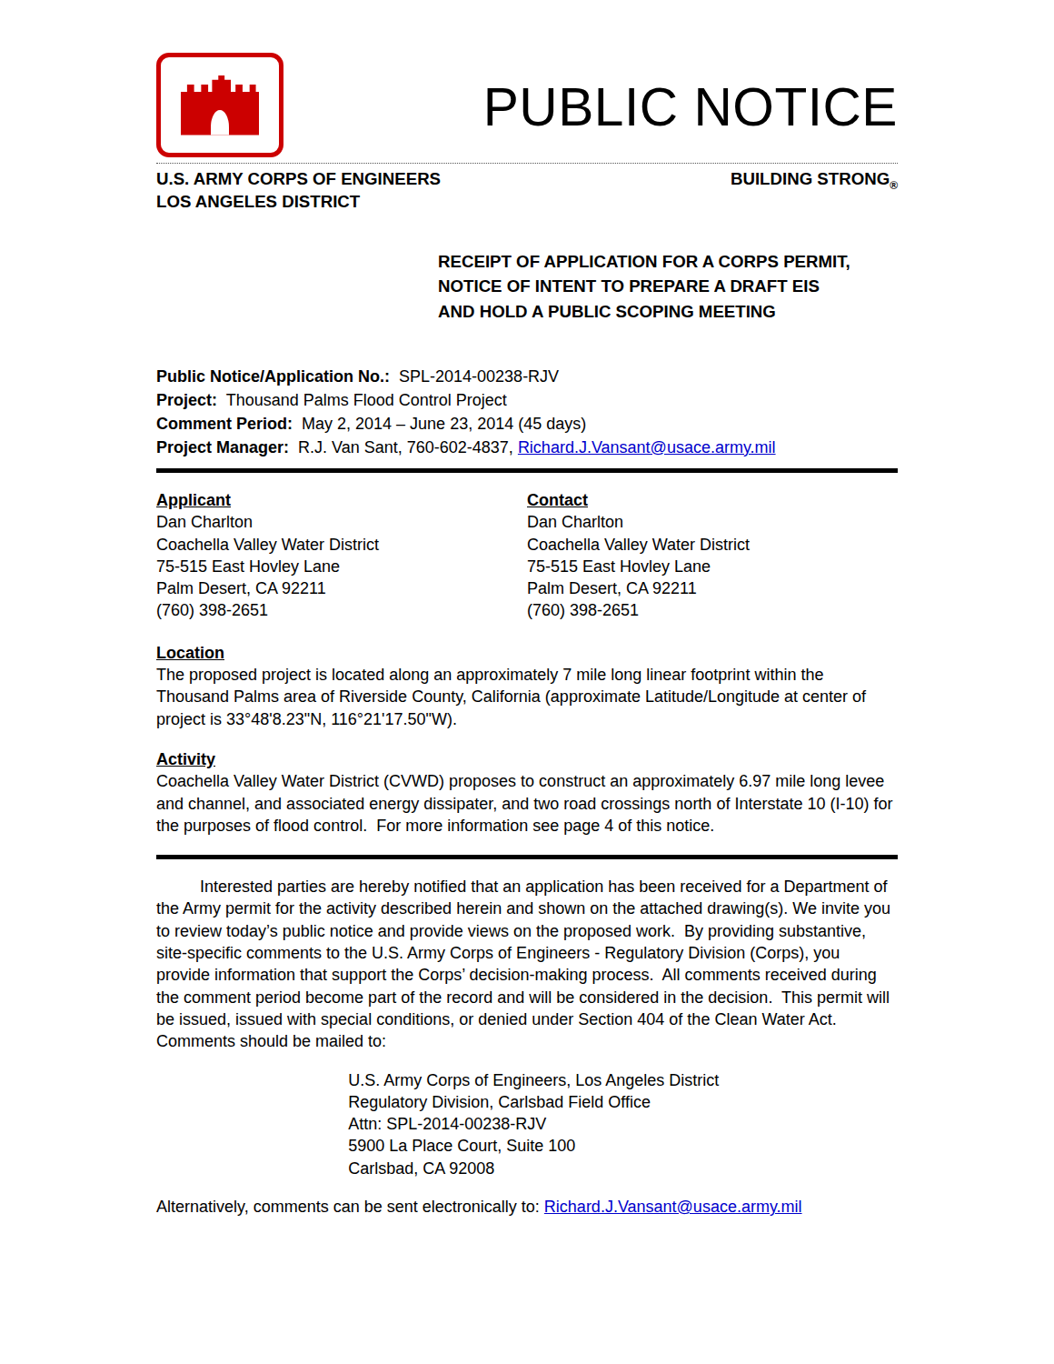PUBLIC NOTICE
U.S. ARMY CORPS OF ENGINEERS
LOS ANGELES DISTRICT
BUILDING STRONG®
RECEIPT OF APPLICATION FOR A CORPS PERMIT,
NOTICE OF INTENT TO PREPARE A DRAFT EIS
AND HOLD A PUBLIC SCOPING MEETING
Public Notice/Application No.: SPL-2014-00238-RJV
Project: Thousand Palms Flood Control Project
Comment Period: May 2, 2014 – June 23, 2014 (45 days)
Project Manager: R.J. Van Sant, 760-602-4837, Richard.J.Vansant@usace.army.mil
Applicant
Dan Charlton
Coachella Valley Water District
75-515 East Hovley Lane
Palm Desert, CA 92211
(760) 398-2651
Contact
Dan Charlton
Coachella Valley Water District
75-515 East Hovley Lane
Palm Desert, CA 92211
(760) 398-2651
Location
The proposed project is located along an approximately 7 mile long linear footprint within the Thousand Palms area of Riverside County, California (approximate Latitude/Longitude at center of project is 33°48'8.23"N, 116°21'17.50"W).
Activity
Coachella Valley Water District (CVWD) proposes to construct an approximately 6.97 mile long levee and channel, and associated energy dissipater, and two road crossings north of Interstate 10 (I-10) for the purposes of flood control. For more information see page 4 of this notice.
Interested parties are hereby notified that an application has been received for a Department of the Army permit for the activity described herein and shown on the attached drawing(s). We invite you to review today’s public notice and provide views on the proposed work. By providing substantive, site-specific comments to the U.S. Army Corps of Engineers - Regulatory Division (Corps), you provide information that support the Corps’ decision-making process. All comments received during the comment period become part of the record and will be considered in the decision. This permit will be issued, issued with special conditions, or denied under Section 404 of the Clean Water Act. Comments should be mailed to:
U.S. Army Corps of Engineers, Los Angeles District
Regulatory Division, Carlsbad Field Office
Attn: SPL-2014-00238-RJV
5900 La Place Court, Suite 100
Carlsbad, CA 92008
Alternatively, comments can be sent electronically to: Richard.J.Vansant@usace.army.mil